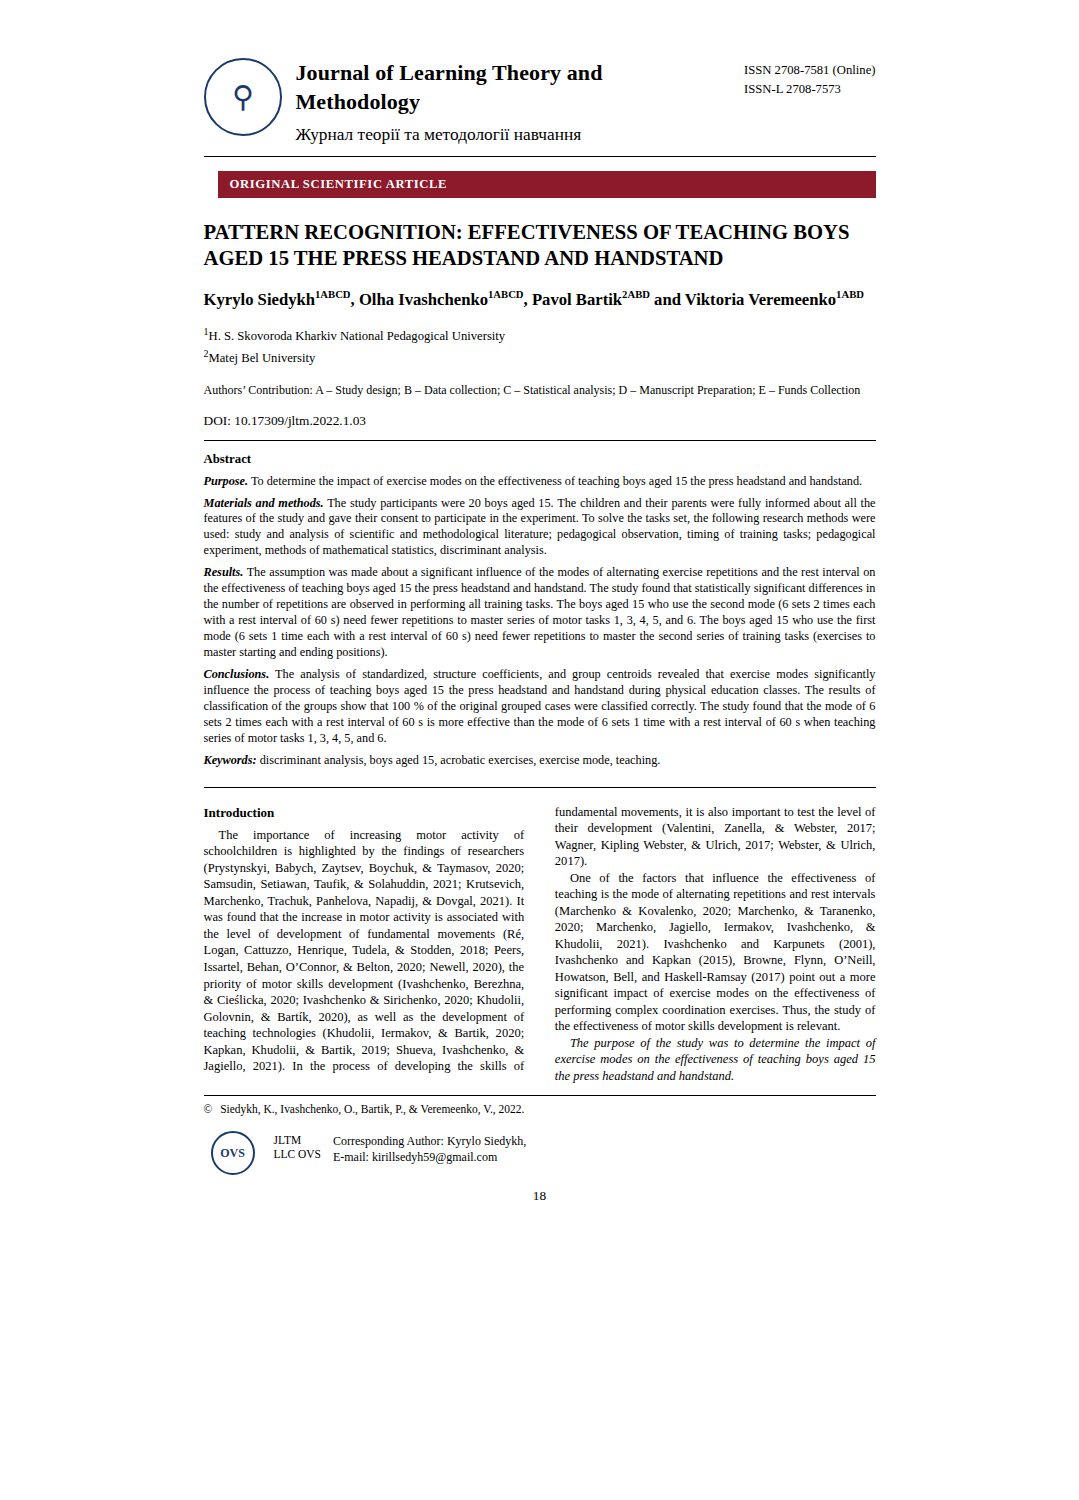⚲
Journal of Learning Theory and Methodology
Журнал теорії та методології навчання
ISSN 2708-7581 (Online)
ISSN-L 2708-7573
ORIGINAL SCIENTIFIC ARTICLE
Pattern Recognition: Effectiveness of Teaching Boys Aged 15 the Press Headstand and Handstand
Kyrylo Siedykh1ABCD, Olha Ivashchenko1ABCD, Pavol Bartik2ABD and Viktoria Veremeenko1ABD
1H. S. Skovoroda Kharkiv National Pedagogical University
2Matej Bel University
Authors’ Contribution: A – Study design; B – Data collection; C – Statistical analysis; D – Manuscript Preparation; E – Funds Collection
DOI: 10.17309/jltm.2022.1.03
Abstract
Purpose. To determine the impact of exercise modes on the effectiveness of teaching boys aged 15 the press headstand and handstand.
Materials and methods. The study participants were 20 boys aged 15. The children and their parents were fully informed about all the features of the study and gave their consent to participate in the experiment. To solve the tasks set, the following research methods were used: study and analysis of scientific and methodological literature; pedagogical observation, timing of training tasks; pedagogical experiment, methods of mathematical statistics, discriminant analysis.
Results. The assumption was made about a significant influence of the modes of alternating exercise repetitions and the rest interval on the effectiveness of teaching boys aged 15 the press headstand and handstand. The study found that statistically significant differences in the number of repetitions are observed in performing all training tasks. The boys aged 15 who use the second mode (6 sets 2 times each with a rest interval of 60 s) need fewer repetitions to master series of motor tasks 1, 3, 4, 5, and 6. The boys aged 15 who use the first mode (6 sets 1 time each with a rest interval of 60 s) need fewer repetitions to master the second series of training tasks (exercises to master starting and ending positions).
Conclusions. The analysis of standardized, structure coefficients, and group centroids revealed that exercise modes significantly influence the process of teaching boys aged 15 the press headstand and handstand during physical education classes. The results of classification of the groups show that 100 % of the original grouped cases were classified correctly. The study found that the mode of 6 sets 2 times each with a rest interval of 60 s is more effective than the mode of 6 sets 1 time with a rest interval of 60 s when teaching series of motor tasks 1, 3, 4, 5, and 6.
Keywords: discriminant analysis, boys aged 15, acrobatic exercises, exercise mode, teaching.
Introduction
The importance of increasing motor activity of schoolchildren is highlighted by the findings of researchers (Prystynskyi, Babych, Zaytsev, Boychuk, & Taymasov, 2020; Samsudin, Setiawan, Taufik, & Solahuddin, 2021; Krutsevich, Marchenko, Trachuk, Panhelova, Napadij, & Dovgal, 2021). It was found that the increase in motor activity is associated with the level of development of fundamental movements (Ré, Logan, Cattuzzo, Henrique, Tudela, & Stodden, 2018; Peers, Issartel, Behan, O’Connor, & Belton, 2020; Newell, 2020), the priority of motor skills development (Ivashchenko, Berezhna, & Cieślicka, 2020; Ivashchenko & Sirichenko, 2020; Khudolii, Golovnin, & Bartík, 2020), as well as the development of teaching technologies (Khudolii, Iermakov, & Bartik, 2020; Kapkan, Khudolii, & Bartik, 2019; Shueva, Ivashchenko, & Jagiello, 2021). In the process of developing the skills of fundamental movements, it is also important to test the level of their development (Valentini, Zanella, & Webster, 2017; Wagner, Kipling Webster, & Ulrich, 2017; Webster, & Ulrich, 2017).
One of the factors that influence the effectiveness of teaching is the mode of alternating repetitions and rest intervals (Marchenko & Kovalenko, 2020; Marchenko, & Taranenko, 2020; Marchenko, Jagiello, Iermakov, Ivashchenko, & Khudolii, 2021). Ivashchenko and Karpunets (2001), Ivashchenko and Kapkan (2015), Browne, Flynn, O’Neill, Howatson, Bell, and Haskell-Ramsay (2017) point out a more significant impact of exercise modes on the effectiveness of performing complex coordination exercises. Thus, the study of the effectiveness of motor skills development is relevant.
The purpose of the study was to determine the impact of exercise modes on the effectiveness of teaching boys aged 15 the press headstand and handstand.
© Siedykh, K., Ivashchenko, O., Bartik, P., & Veremeenko, V., 2022.
OVS
JLTM
LLC OVS
Corresponding Author: Kyrylo Siedykh,
E-mail: kirillsedyh59@gmail.com
18